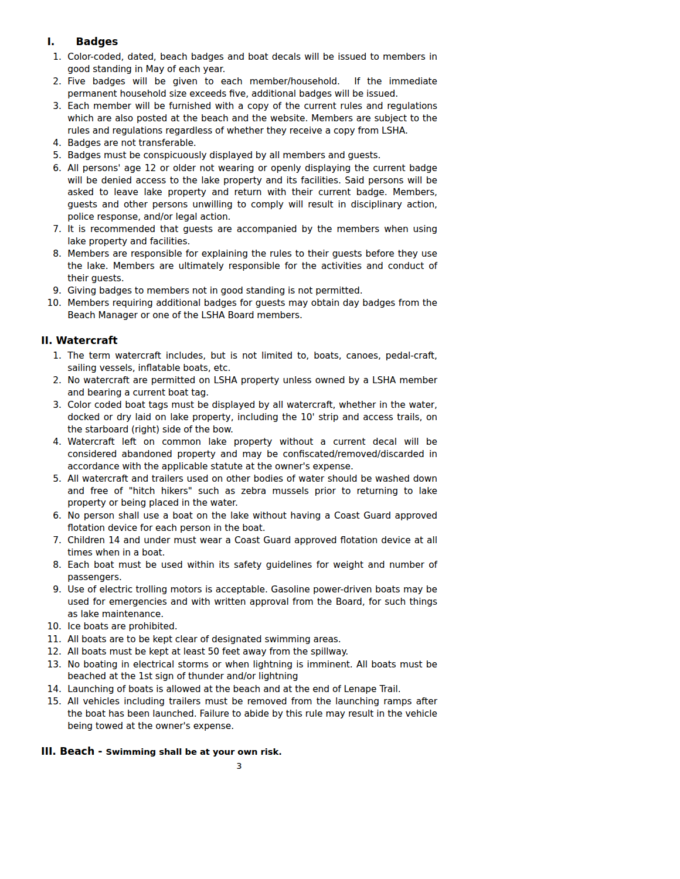I. Badges
Color-coded, dated, beach badges and boat decals will be issued to members in good standing in May of each year.
Five badges will be given to each member/household. If the immediate permanent household size exceeds five, additional badges will be issued.
Each member will be furnished with a copy of the current rules and regulations which are also posted at the beach and the website. Members are subject to the rules and regulations regardless of whether they receive a copy from LSHA.
Badges are not transferable.
Badges must be conspicuously displayed by all members and guests.
All persons' age 12 or older not wearing or openly displaying the current badge will be denied access to the lake property and its facilities. Said persons will be asked to leave lake property and return with their current badge. Members, guests and other persons unwilling to comply will result in disciplinary action, police response, and/or legal action.
It is recommended that guests are accompanied by the members when using lake property and facilities.
Members are responsible for explaining the rules to their guests before they use the lake. Members are ultimately responsible for the activities and conduct of their guests.
Giving badges to members not in good standing is not permitted.
Members requiring additional badges for guests may obtain day badges from the Beach Manager or one of the LSHA Board members.
II. Watercraft
The term watercraft includes, but is not limited to, boats, canoes, pedal-craft, sailing vessels, inflatable boats, etc.
No watercraft are permitted on LSHA property unless owned by a LSHA member and bearing a current boat tag.
Color coded boat tags must be displayed by all watercraft, whether in the water, docked or dry laid on lake property, including the 10' strip and access trails, on the starboard (right) side of the bow.
Watercraft left on common lake property without a current decal will be considered abandoned property and may be confiscated/removed/discarded in accordance with the applicable statute at the owner's expense.
All watercraft and trailers used on other bodies of water should be washed down and free of "hitch hikers" such as zebra mussels prior to returning to lake property or being placed in the water.
No person shall use a boat on the lake without having a Coast Guard approved flotation device for each person in the boat.
Children 14 and under must wear a Coast Guard approved flotation device at all times when in a boat.
Each boat must be used within its safety guidelines for weight and number of passengers.
Use of electric trolling motors is acceptable. Gasoline power-driven boats may be used for emergencies and with written approval from the Board, for such things as lake maintenance.
Ice boats are prohibited.
All boats are to be kept clear of designated swimming areas.
All boats must be kept at least 50 feet away from the spillway.
No boating in electrical storms or when lightning is imminent. All boats must be beached at the 1st sign of thunder and/or lightning
Launching of boats is allowed at the beach and at the end of Lenape Trail.
All vehicles including trailers must be removed from the launching ramps after the boat has been launched. Failure to abide by this rule may result in the vehicle being towed at the owner's expense.
III. Beach - Swimming shall be at your own risk.
3